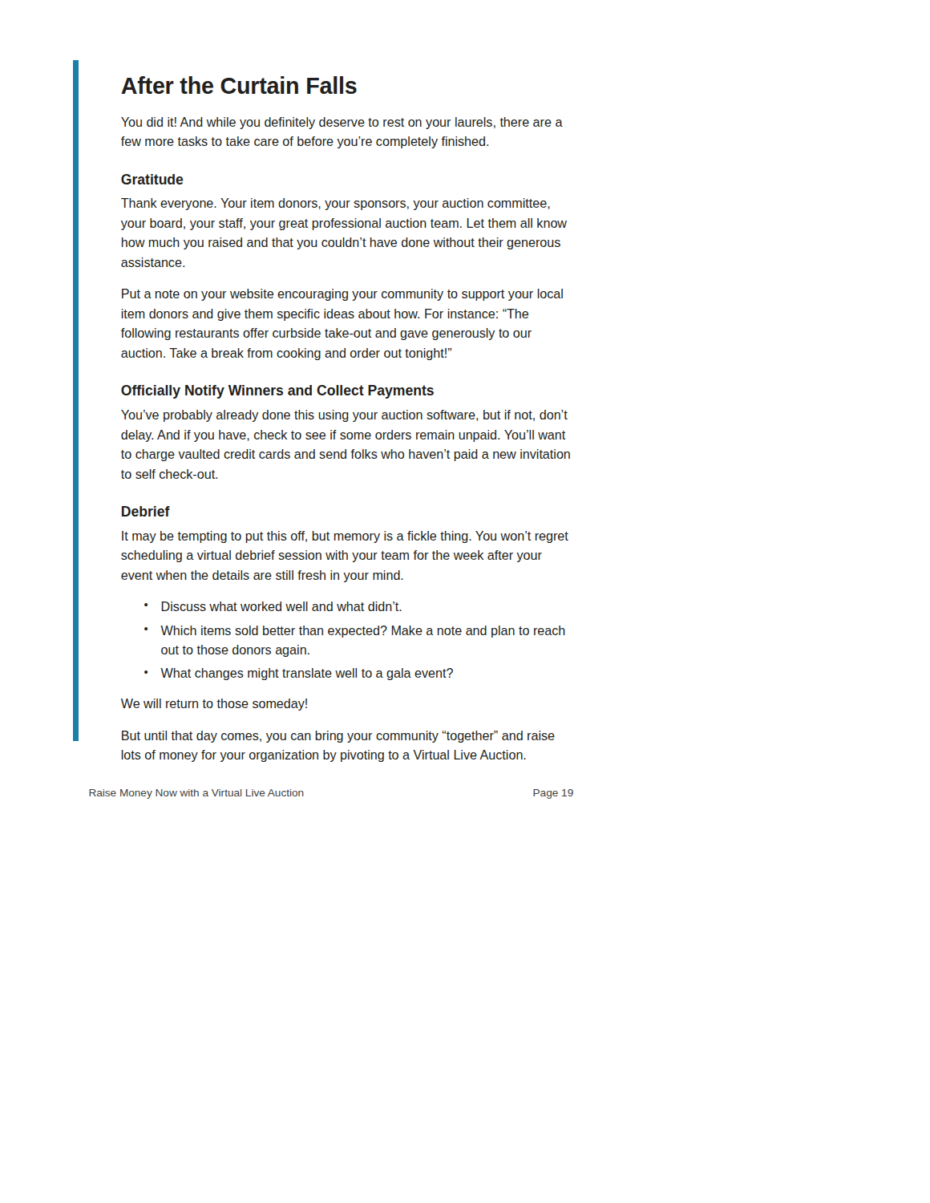After the Curtain Falls
You did it! And while you definitely deserve to rest on your laurels, there are a few more tasks to take care of before you’re completely finished.
Gratitude
Thank everyone. Your item donors, your sponsors, your auction committee, your board, your staff, your great professional auction team. Let them all know how much you raised and that you couldn’t have done without their generous assistance.
Put a note on your website encouraging your community to support your local item donors and give them specific ideas about how. For instance: “The following restaurants offer curbside take-out and gave generously to our auction. Take a break from cooking and order out tonight!”
Officially Notify Winners and Collect Payments
You’ve probably already done this using your auction software, but if not, don’t delay. And if you have, check to see if some orders remain unpaid. You’ll want to charge vaulted credit cards and send folks who haven’t paid a new invitation to self check-out.
Debrief
It may be tempting to put this off, but memory is a fickle thing. You won’t regret scheduling a virtual debrief session with your team for the week after your event when the details are still fresh in your mind.
Discuss what worked well and what didn’t.
Which items sold better than expected? Make a note and plan to reach out to those donors again.
What changes might translate well to a gala event?
We will return to those someday!
But until that day comes, you can bring your community “together” and raise lots of money for your organization by pivoting to a Virtual Live Auction.
Raise Money Now with a Virtual Live Auction Page 19